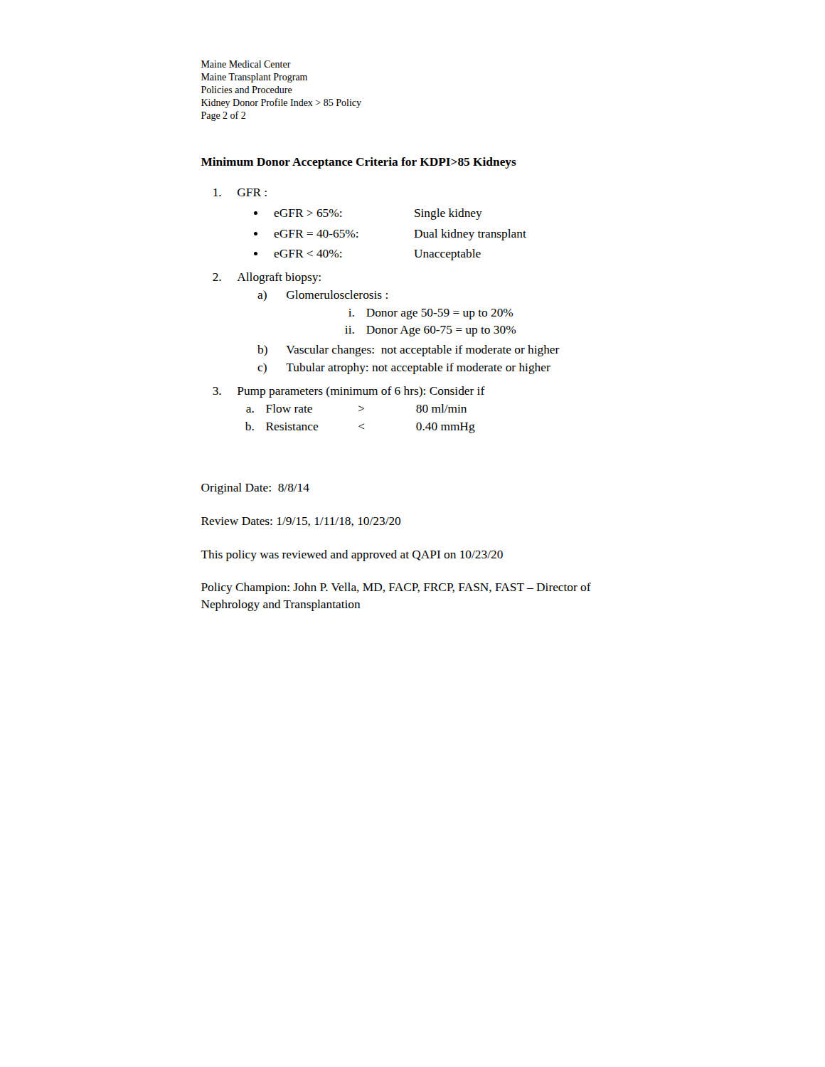Maine Medical Center
Maine Transplant Program
Policies and Procedure
Kidney Donor Profile Index > 85 Policy
Page 2 of 2
Minimum Donor Acceptance Criteria for KDPI>85 Kidneys
GFR :
eGFR > 65%: Single kidney
eGFR = 40-65%: Dual kidney transplant
eGFR < 40%: Unacceptable
Allograft biopsy:
Glomerulosclerosis :
Donor age 50-59 = up to 20%
Donor Age 60-75 = up to 30%
Vascular changes: not acceptable if moderate or higher
Tubular atrophy: not acceptable if moderate or higher
Pump parameters (minimum of 6 hrs): Consider if
Flow rate>80 ml/min
Resistance<0.40 mmHg
Original Date: 8/8/14
Review Dates: 1/9/15, 1/11/18, 10/23/20
This policy was reviewed and approved at QAPI on 10/23/20
Policy Champion: John P. Vella, MD, FACP, FRCP, FASN, FAST – Director of Nephrology and Transplantation